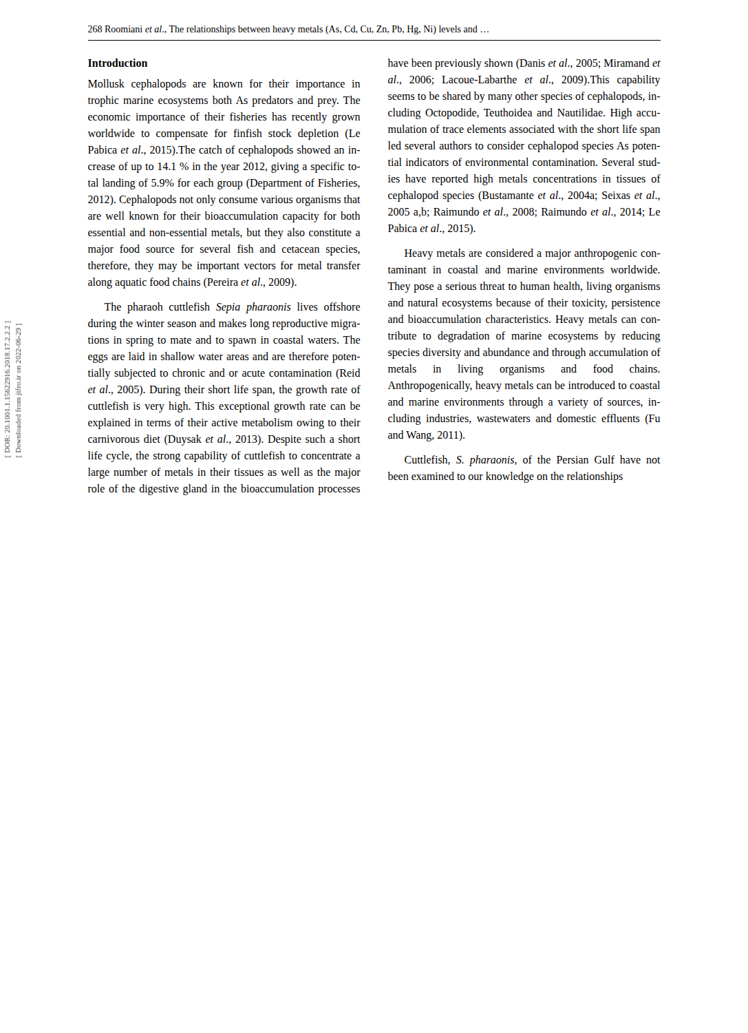[ DOR: 20.1001.1.15622916.2018.17.2.2.2 ] [ Downloaded from jifro.ir on 2022-06-29 ]
268 Roomiani et al., The relationships between heavy metals (As, Cd, Cu, Zn, Pb, Hg, Ni) levels and …
Introduction
Mollusk cephalopods are known for their importance in trophic marine ecosystems both As predators and prey. The economic importance of their fisheries has recently grown worldwide to compensate for finfish stock depletion (Le Pabica et al., 2015).The catch of cephalopods showed an increase of up to 14.1 % in the year 2012, giving a specific total landing of 5.9% for each group (Department of Fisheries, 2012). Cephalopods not only consume various organisms that are well known for their bioaccumulation capacity for both essential and non-essential metals, but they also constitute a major food source for several fish and cetacean species, therefore, they may be important vectors for metal transfer along aquatic food chains (Pereira et al., 2009).
The pharaoh cuttlefish Sepia pharaonis lives offshore during the winter season and makes long reproductive migrations in spring to mate and to spawn in coastal waters. The eggs are laid in shallow water areas and are therefore potentially subjected to chronic and or acute contamination (Reid et al., 2005). During their short life span, the growth rate of cuttlefish is very high. This exceptional growth rate can be explained in terms of their active metabolism owing to their carnivorous diet (Duysak et al., 2013). Despite such a short life cycle, the strong capability of cuttlefish to concentrate a large number of metals in their tissues as well as the major role of the digestive gland in the bioaccumulation processes have been previously shown (Danis et al., 2005; Miramand et al., 2006; Lacoue-Labarthe et al., 2009).This capability seems to be shared by many other species of cephalopods, including Octopodide, Teuthoidea and Nautilidae. High accumulation of trace elements associated with the short life span led several authors to consider cephalopod species As potential indicators of environmental contamination. Several studies have reported high metals concentrations in tissues of cephalopod species (Bustamante et al., 2004a; Seixas et al., 2005 a,b; Raimundo et al., 2008; Raimundo et al., 2014; Le Pabica et al., 2015).
Heavy metals are considered a major anthropogenic contaminant in coastal and marine environments worldwide. They pose a serious threat to human health, living organisms and natural ecosystems because of their toxicity, persistence and bioaccumulation characteristics. Heavy metals can contribute to degradation of marine ecosystems by reducing species diversity and abundance and through accumulation of metals in living organisms and food chains. Anthropogenically, heavy metals can be introduced to coastal and marine environments through a variety of sources, including industries, wastewaters and domestic effluents (Fu and Wang, 2011).
Cuttlefish, S. pharaonis, of the Persian Gulf have not been examined to our knowledge on the relationships